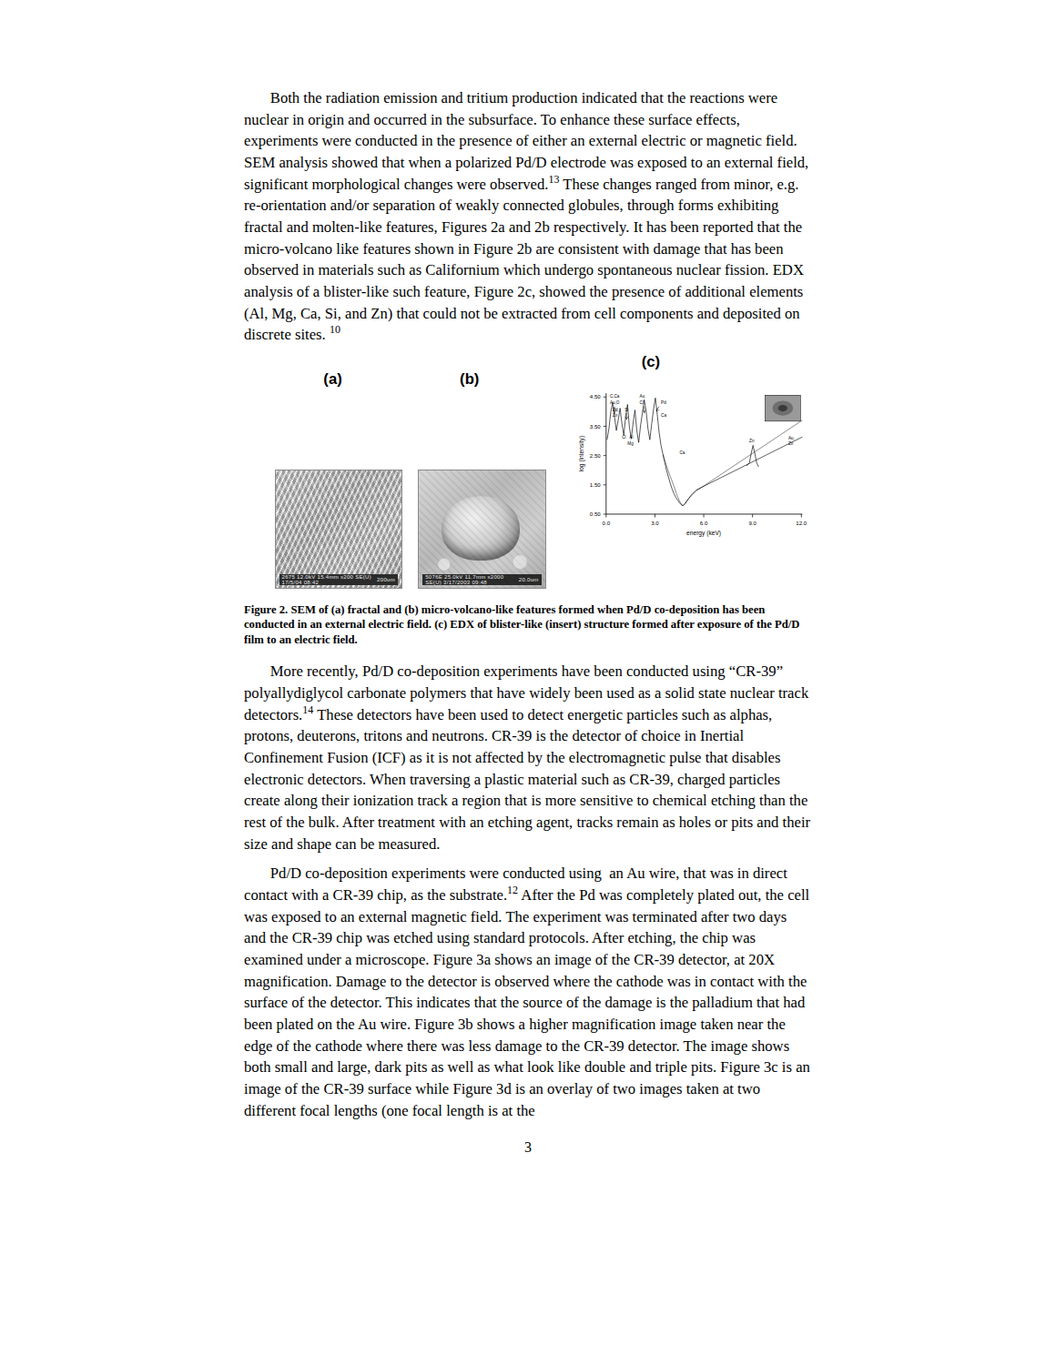Both the radiation emission and tritium production indicated that the reactions were nuclear in origin and occurred in the subsurface. To enhance these surface effects, experiments were conducted in the presence of either an external electric or magnetic field. SEM analysis showed that when a polarized Pd/D electrode was exposed to an external field, significant morphological changes were observed.13 These changes ranged from minor, e.g. re-orientation and/or separation of weakly connected globules, through forms exhibiting fractal and molten-like features, Figures 2a and 2b respectively. It has been reported that the micro-volcano like features shown in Figure 2b are consistent with damage that has been observed in materials such as Californium which undergo spontaneous nuclear fission. EDX analysis of a blister-like such feature, Figure 2c, showed the presence of additional elements (Al, Mg, Ca, Si, and Zn) that could not be extracted from cell components and deposited on discrete sites. 10
(a) (b) (c)
2675 12.0kV 15.4mm x200 SE(U) 17/5/04 08:42200um
5076E 25.0kV 11.7mm x2000 SE(U) 3/17/2003 09:4820.0um
4.50 3.50 2.50 1.50 0.50 0.0 3.0 6.0 9.0 12.0 energy (keV) log (intensity) C,Ca Au,O Pd, Zn Si Au Cl Pd Ca Cl Al Mg Ca Zn Au, Zn
Figure 2. SEM of (a) fractal and (b) micro-volcano-like features formed when Pd/D co-deposition has been conducted in an external electric field. (c) EDX of blister-like (insert) structure formed after exposure of the Pd/D film to an electric field.
More recently, Pd/D co-deposition experiments have been conducted using “CR-39” polyallydiglycol carbonate polymers that have widely been used as a solid state nuclear track detectors.14 These detectors have been used to detect energetic particles such as alphas, protons, deuterons, tritons and neutrons. CR-39 is the detector of choice in Inertial Confinement Fusion (ICF) as it is not affected by the electromagnetic pulse that disables electronic detectors. When traversing a plastic material such as CR-39, charged particles create along their ionization track a region that is more sensitive to chemical etching than the rest of the bulk. After treatment with an etching agent, tracks remain as holes or pits and their size and shape can be measured.
Pd/D co-deposition experiments were conducted using an Au wire, that was in direct contact with a CR-39 chip, as the substrate.12 After the Pd was completely plated out, the cell was exposed to an external magnetic field. The experiment was terminated after two days and the CR-39 chip was etched using standard protocols. After etching, the chip was examined under a microscope. Figure 3a shows an image of the CR-39 detector, at 20X magnification. Damage to the detector is observed where the cathode was in contact with the surface of the detector. This indicates that the source of the damage is the palladium that had been plated on the Au wire. Figure 3b shows a higher magnification image taken near the edge of the cathode where there was less damage to the CR-39 detector. The image shows both small and large, dark pits as well as what look like double and triple pits. Figure 3c is an image of the CR-39 surface while Figure 3d is an overlay of two images taken at two different focal lengths (one focal length is at the
3